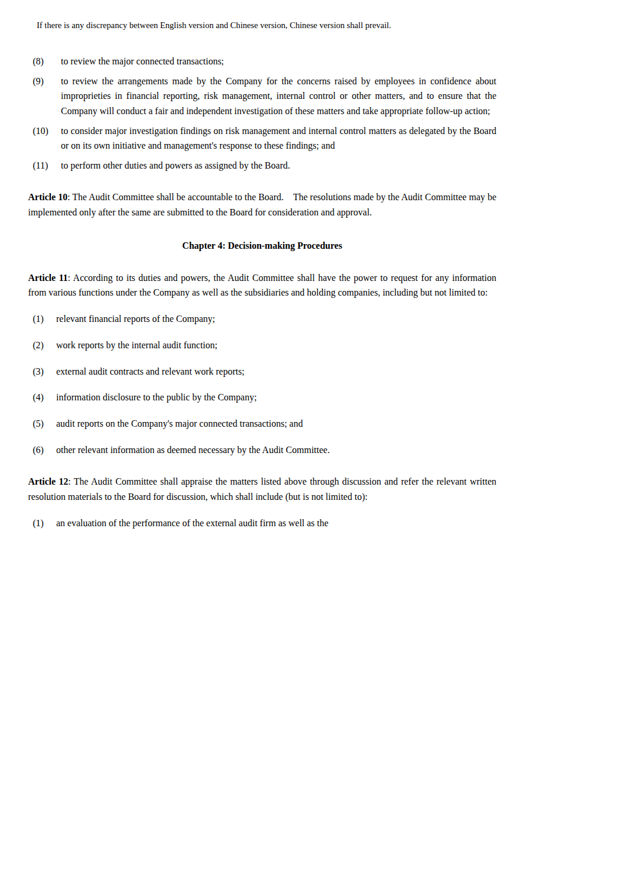If there is any discrepancy between English version and Chinese version, Chinese version shall prevail.
(8)
to review the major connected transactions;
(9)
to review the arrangements made by the Company for the concerns raised by employees in confidence about improprieties in financial reporting, risk management, internal control or other matters, and to ensure that the Company will conduct a fair and independent investigation of these matters and take appropriate follow-up action;
(10)
to consider major investigation findings on risk management and internal control matters as delegated by the Board or on its own initiative and management's response to these findings; and
(11)
to perform other duties and powers as assigned by the Board.
Article 10: The Audit Committee shall be accountable to the Board. The resolutions made by the Audit Committee may be implemented only after the same are submitted to the Board for consideration and approval.
Chapter 4: Decision-making Procedures
Article 11: According to its duties and powers, the Audit Committee shall have the power to request for any information from various functions under the Company as well as the subsidiaries and holding companies, including but not limited to:
(1)
relevant financial reports of the Company;
(2)
work reports by the internal audit function;
(3)
external audit contracts and relevant work reports;
(4)
information disclosure to the public by the Company;
(5)
audit reports on the Company's major connected transactions; and
(6)
other relevant information as deemed necessary by the Audit Committee.
Article 12: The Audit Committee shall appraise the matters listed above through discussion and refer the relevant written resolution materials to the Board for discussion, which shall include (but is not limited to):
(1)
an evaluation of the performance of the external audit firm as well as the